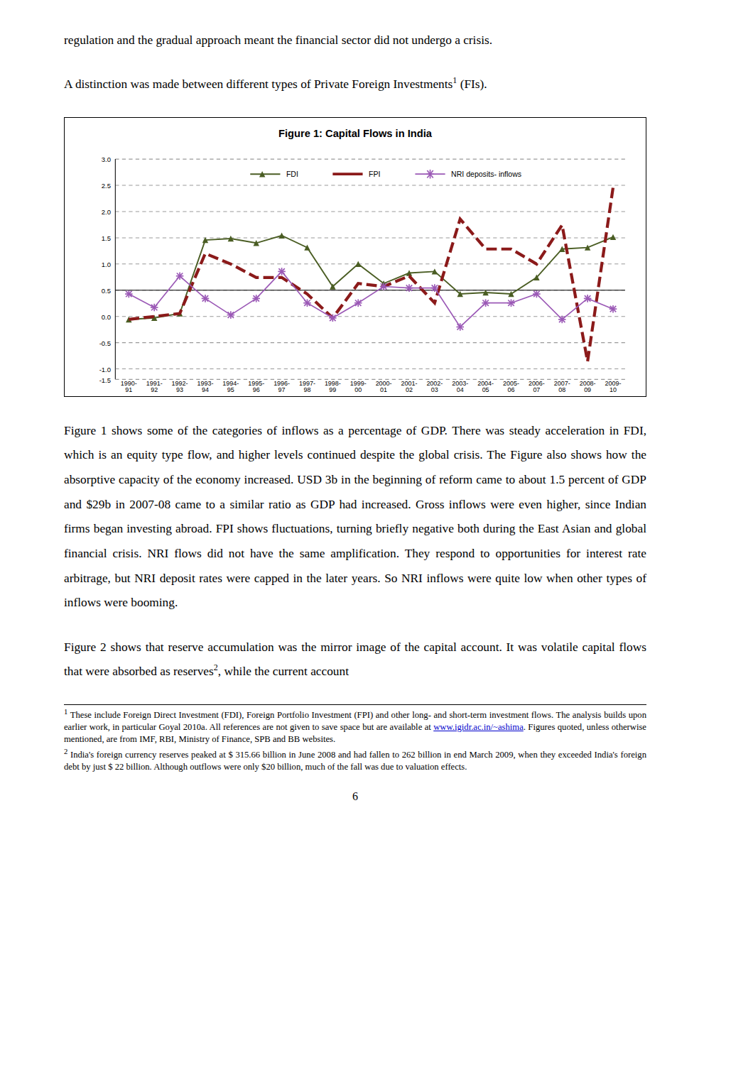regulation and the gradual approach meant the financial sector did not undergo a crisis.
A distinction was made between different types of Private Foreign Investments1 (FIs).
Figure 1: Capital Flows in India
3.0 2.5 2.0 1.5 1.0 0.5 0.0 -0.5 -1.0 -1.5 FDI FPI NRI deposits- inflows 1990-91 1991-92 1992-93 1993-94 1994-95 1995-96 1996-97 1997-98 1998-99 1999-00 2000-01 2001-02 2002-03 2003-04 2004-05 2005-06 2006-07 2007-08 2008-09 2009-10
Figure 1 shows some of the categories of inflows as a percentage of GDP. There was steady acceleration in FDI, which is an equity type flow, and higher levels continued despite the global crisis. The Figure also shows how the absorptive capacity of the economy increased. USD 3b in the beginning of reform came to about 1.5 percent of GDP and $29b in 2007-08 came to a similar ratio as GDP had increased. Gross inflows were even higher, since Indian firms began investing abroad. FPI shows fluctuations, turning briefly negative both during the East Asian and global financial crisis. NRI flows did not have the same amplification. They respond to opportunities for interest rate arbitrage, but NRI deposit rates were capped in the later years. So NRI inflows were quite low when other types of inflows were booming.
Figure 2 shows that reserve accumulation was the mirror image of the capital account. It was volatile capital flows that were absorbed as reserves2, while the current account
1 These include Foreign Direct Investment (FDI), Foreign Portfolio Investment (FPI) and other long- and short-term investment flows. The analysis builds upon earlier work, in particular Goyal 2010a. All references are not given to save space but are available at www.igidr.ac.in/~ashima. Figures quoted, unless otherwise mentioned, are from IMF, RBI, Ministry of Finance, SPB and BB websites.
2 India's foreign currency reserves peaked at $ 315.66 billion in June 2008 and had fallen to 262 billion in end March 2009, when they exceeded India's foreign debt by just $ 22 billion. Although outflows were only $20 billion, much of the fall was due to valuation effects.
6